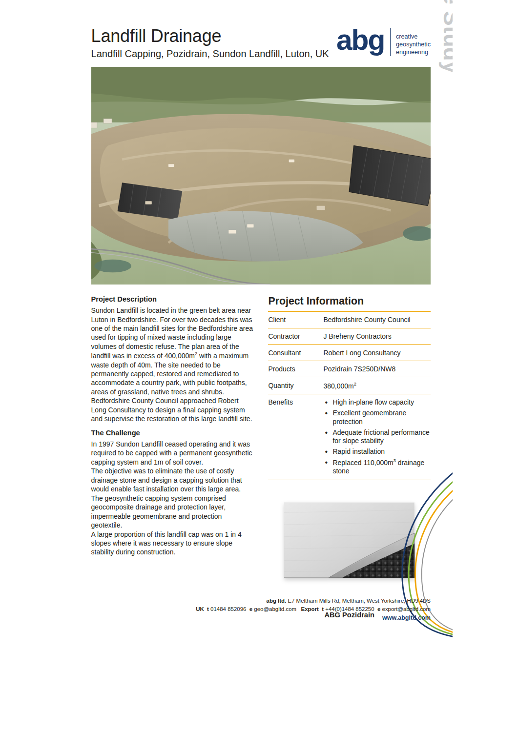Case Study
Landfill Drainage
Landfill Capping, Pozidrain, Sundon Landfill, Luton, UK
abg
creative
geosynthetic
engineering
Project Description
Sundon Landfill is located in the green belt area near Luton in Bedfordshire. For over two decades this was one of the main landfill sites for the Bedfordshire area used for tipping of mixed waste including large volumes of domestic refuse. The plan area of the landfill was in excess of 400,000m2 with a maximum waste depth of 40m. The site needed to be permanently capped, restored and remediated to accommodate a country park, with public footpaths, areas of grassland, native trees and shrubs.
Bedfordshire County Council approached Robert Long Consultancy to design a final capping system and supervise the restoration of this large landfill site.
The Challenge
In 1997 Sundon Landfill ceased operating and it was required to be capped with a permanent geosynthetic capping system and 1m of soil cover.
The objective was to eliminate the use of costly drainage stone and design a capping solution that would enable fast installation over this large area.
The geosynthetic capping system comprised geocomposite drainage and protection layer, impermeable geomembrane and protection geotextile.
A large proportion of this landfill cap was on 1 in 4 slopes where it was necessary to ensure slope stability during construction.
Project Information
| Client | Bedfordshire County Council |
| Contractor | J Breheny Contractors |
| Consultant | Robert Long Consultancy |
| Products | Pozidrain 7S250D/NW8 |
| Quantity | 380,000m 2 |
| Benefits | High in-plane flow capacity Excellent geomembrane protection Adequate frictional performance for slope stability Rapid installation Replaced 110,000m 3 drainage stone |
ABG Pozidrain
abg ltd. E7 Meltham Mills Rd, Meltham, West Yorkshire, HD9 4DS
UK t 01484 852096 e geo@abgltd.com Export t +44(0)1484 852250 e export@abgltd.com
www.abgltd.com